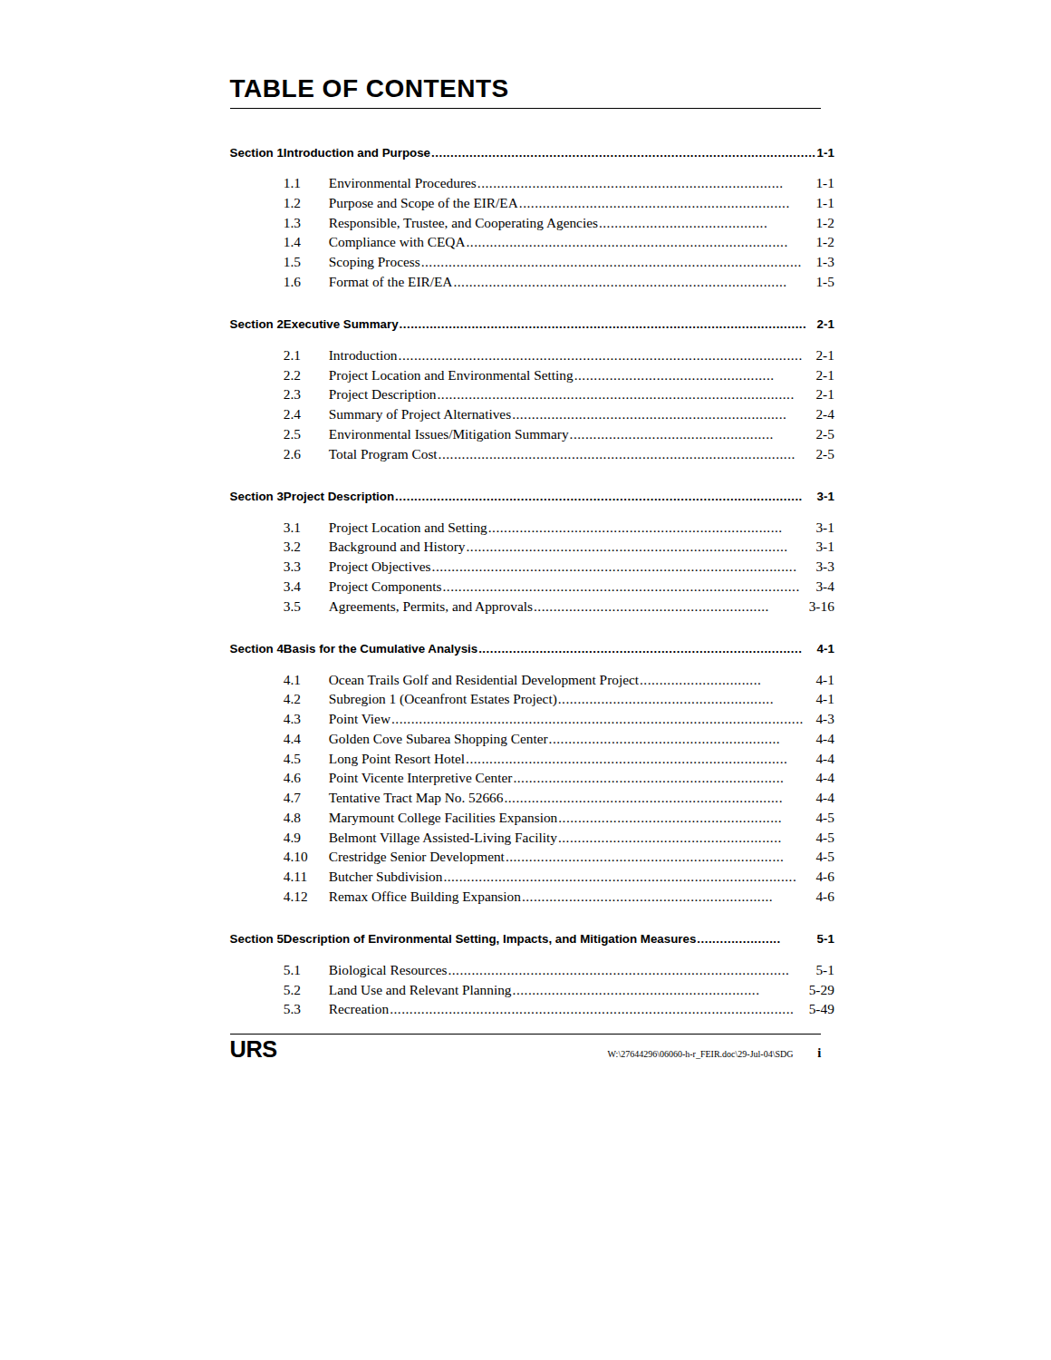TABLE OF CONTENTS
| Section 1 | Introduction and Purpose ..................................................................................................... 1-1 1.1 Environmental Procedures .............................................................................. 1-1 1.2 Purpose and Scope of the EIR/EA ..................................................................... 1-1 1.3 Responsible, Trustee, and Cooperating Agencies ........................................... 1-2 1.4 Compliance with CEQA .................................................................................. 1-2 1.5 Scoping Process ................................................................................................. 1-3 1.6 Format of the EIR/EA ..................................................................................... 1-5 |
| Section 2 | Executive Summary ........................................................................................................... 2-1 2.1 Introduction ....................................................................................................... 2-1 2.2 Project Location and Environmental Setting ................................................... 2-1 2.3 Project Description ........................................................................................... 2-1 2.4 Summary of Project Alternatives ...................................................................... 2-4 2.5 Environmental Issues/Mitigation Summary .................................................... 2-5 2.6 Total Program Cost ........................................................................................... 2-5 |
| Section 3 | Project Description ........................................................................................................... 3-1 3.1 Project Location and Setting ........................................................................... 3-1 3.2 Background and History .................................................................................. 3-1 3.3 Project Objectives ............................................................................................. 3-3 3.4 Project Components ........................................................................................... 3-4 3.5 Agreements, Permits, and Approvals ............................................................ 3-16 |
| Section 4 | Basis for the Cumulative Analysis ..................................................................................... 4-1 4.1 Ocean Trails Golf and Residential Development Project ............................... 4-1 4.2 Subregion 1 (Oceanfront Estates Project) ....................................................... 4-1 4.3 Point View ......................................................................................................... 4-3 4.4 Golden Cove Subarea Shopping Center ........................................................... 4-4 4.5 Long Point Resort Hotel .................................................................................. 4-4 4.6 Point Vicente Interpretive Center ..................................................................... 4-4 4.7 Tentative Tract Map No. 52666 ....................................................................... 4-4 4.8 Marymount College Facilities Expansion ......................................................... 4-5 4.9 Belmont Village Assisted-Living Facility ......................................................... 4-5 4.10 Crestridge Senior Development ....................................................................... 4-5 4.11 Butcher Subdivision .......................................................................................... 4-6 4.12 Remax Office Building Expansion ................................................................ 4-6 |
| Section 5 | Description of Environmental Setting, Impacts, and Mitigation Measures ...................... 5-1 5.1 Biological Resources ....................................................................................... 5-1 5.2 Land Use and Relevant Planning ............................................................... 5-29 5.3 Recreation ....................................................................................................... 5-49 |
URS
W:\27644296\06060-h-r_FEIR.doc\29-Jul-04\SDG i